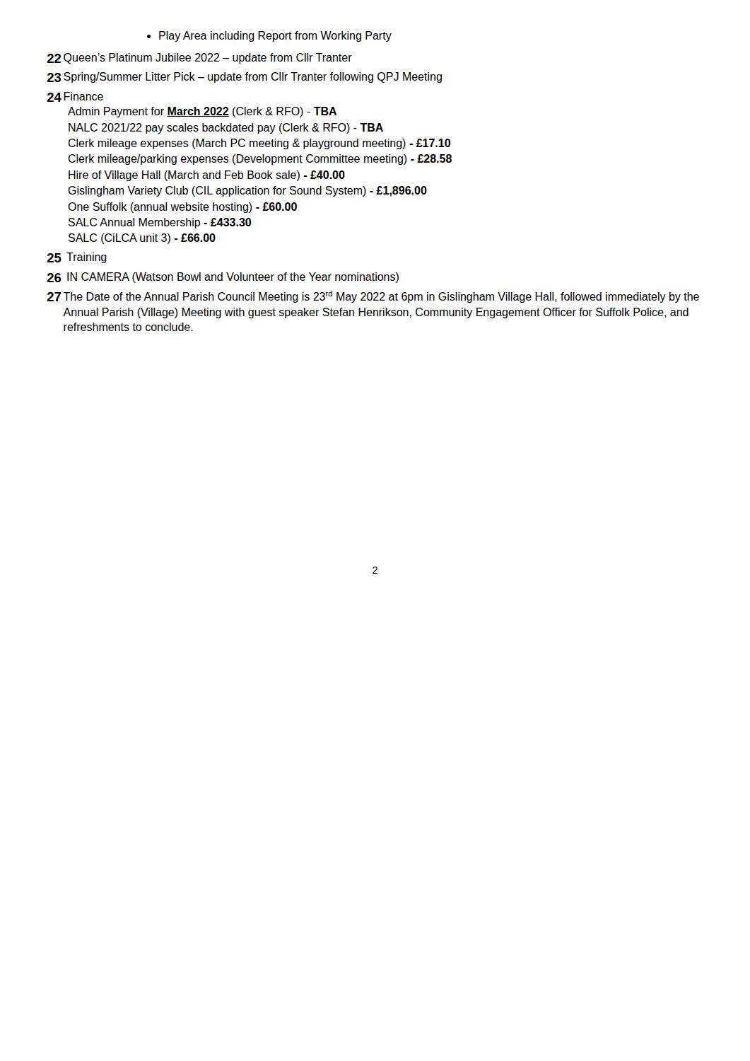Play Area including Report from Working Party
22 Queen’s Platinum Jubilee 2022 – update from Cllr Tranter
23 Spring/Summer Litter Pick – update from Cllr Tranter following QPJ Meeting
24 Finance
Admin Payment for March 2022 (Clerk & RFO) - TBA
NALC 2021/22 pay scales backdated pay (Clerk & RFO) - TBA
Clerk mileage expenses (March PC meeting & playground meeting) - £17.10
Clerk mileage/parking expenses (Development Committee meeting) - £28.58
Hire of Village Hall (March and Feb Book sale) - £40.00
Gislingham Variety Club (CIL application for Sound System) - £1,896.00
One Suffolk (annual website hosting) - £60.00
SALC Annual Membership - £433.30
SALC (CiLCA unit 3) - £66.00
25 Training
26 IN CAMERA (Watson Bowl and Volunteer of the Year nominations)
27 The Date of the Annual Parish Council Meeting is 23rd May 2022 at 6pm in Gislingham Village Hall, followed immediately by the Annual Parish (Village) Meeting with guest speaker Stefan Henrikson, Community Engagement Officer for Suffolk Police, and refreshments to conclude.
2